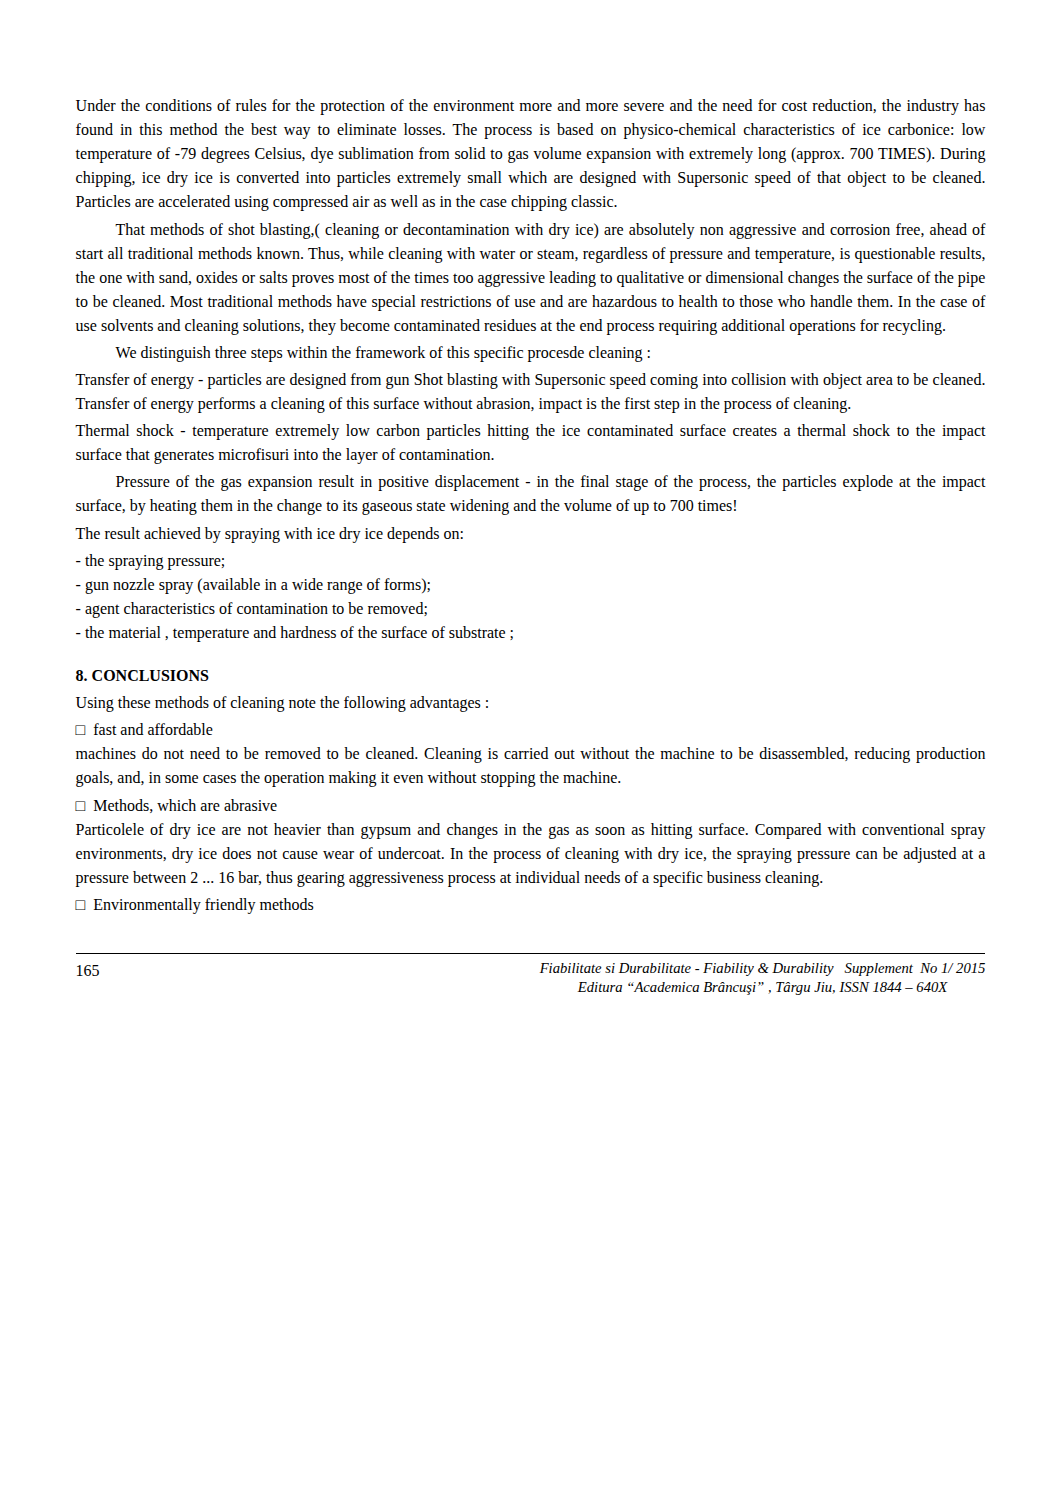Under the conditions of rules for the protection of the environment more and more severe and the need for cost reduction, the industry has found in this method the best way to eliminate losses. The process is based on physico-chemical characteristics of ice carbonice: low temperature of -79 degrees Celsius, dye sublimation from solid to gas volume expansion with extremely long (approx. 700 TIMES). During chipping, ice dry ice is converted into particles extremely small which are designed with Supersonic speed of that object to be cleaned. Particles are accelerated using compressed air as well as in the case chipping classic.
That methods of shot blasting,( cleaning or decontamination with dry ice) are absolutely non aggressive and corrosion free, ahead of start all traditional methods known. Thus, while cleaning with water or steam, regardless of pressure and temperature, is questionable results, the one with sand, oxides or salts proves most of the times too aggressive leading to qualitative or dimensional changes the surface of the pipe to be cleaned. Most traditional methods have special restrictions of use and are hazardous to health to those who handle them. In the case of use solvents and cleaning solutions, they become contaminated residues at the end process requiring additional operations for recycling.
We distinguish three steps within the framework of this specific procesde cleaning :
Transfer of energy - particles are designed from gun Shot blasting with Supersonic speed coming into collision with object area to be cleaned. Transfer of energy performs a cleaning of this surface without abrasion, impact is the first step in the process of cleaning.
Thermal shock - temperature extremely low carbon particles hitting the ice contaminated surface creates a thermal shock to the impact surface that generates microfisuri into the layer of contamination.
Pressure of the gas expansion result in positive displacement - in the final stage of the process, the particles explode at the impact surface, by heating them in the change to its gaseous state widening and the volume of up to 700 times!
The result achieved by spraying with ice dry ice depends on:
- the spraying pressure;
- gun nozzle spray (available in a wide range of forms);
- agent characteristics of contamination to be removed;
- the material , temperature and hardness of the surface of substrate ;
8. CONCLUSIONS
Using these methods of cleaning note the following advantages :
fast and affordable
machines do not need to be removed to be cleaned. Cleaning is carried out without the machine to be disassembled, reducing production goals, and, in some cases the operation making it even without stopping the machine.
Methods, which are abrasive
Particolele of dry ice are not heavier than gypsum and changes in the gas as soon as hitting surface. Compared with conventional spray environments, dry ice does not cause wear of undercoat. In the process of cleaning with dry ice, the spraying pressure can be adjusted at a pressure between 2 ... 16 bar, thus gearing aggressiveness process at individual needs of a specific business cleaning.
Environmentally friendly methods
165
Fiabilitate si Durabilitate - Fiability & Durability Supplement No 1/ 2015 Editura “Academica Brâncuşi” , Târgu Jiu, ISSN 1844 – 640X